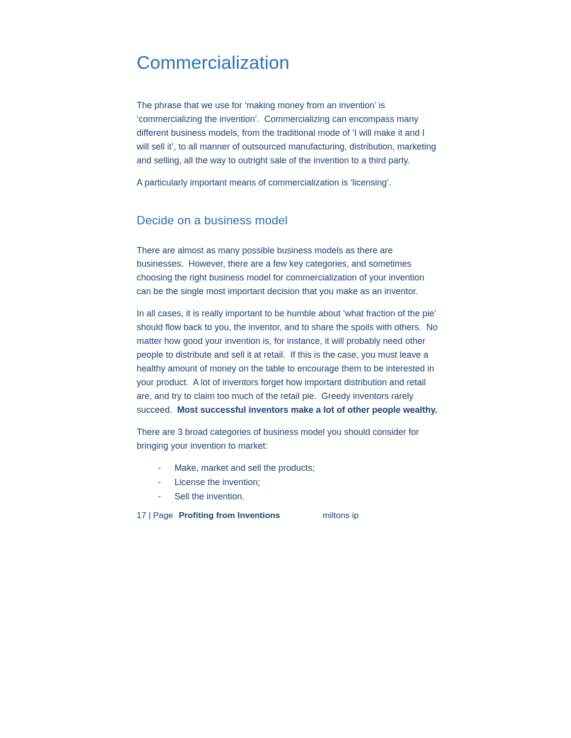Commercialization
The phrase that we use for ‘making money from an invention’ is ‘commercializing the invention’. Commercializing can encompass many different business models, from the traditional mode of ‘I will make it and I will sell it’, to all manner of outsourced manufacturing, distribution, marketing and selling, all the way to outright sale of the invention to a third party.
A particularly important means of commercialization is ‘licensing’.
Decide on a business model
There are almost as many possible business models as there are businesses. However, there are a few key categories, and sometimes choosing the right business model for commercialization of your invention can be the single most important decision that you make as an inventor.
In all cases, it is really important to be humble about ‘what fraction of the pie’ should flow back to you, the inventor, and to share the spoils with others. No matter how good your invention is, for instance, it will probably need other people to distribute and sell it at retail. If this is the case, you must leave a healthy amount of money on the table to encourage them to be interested in your product. A lot of inventors forget how important distribution and retail are, and try to claim too much of the retail pie. Greedy inventors rarely succeed. Most successful inventors make a lot of other people wealthy.
There are 3 broad categories of business model you should consider for bringing your invention to market:
Make, market and sell the products;
License the invention;
Sell the invention.
17 | Page Profiting from Inventions miltons ip